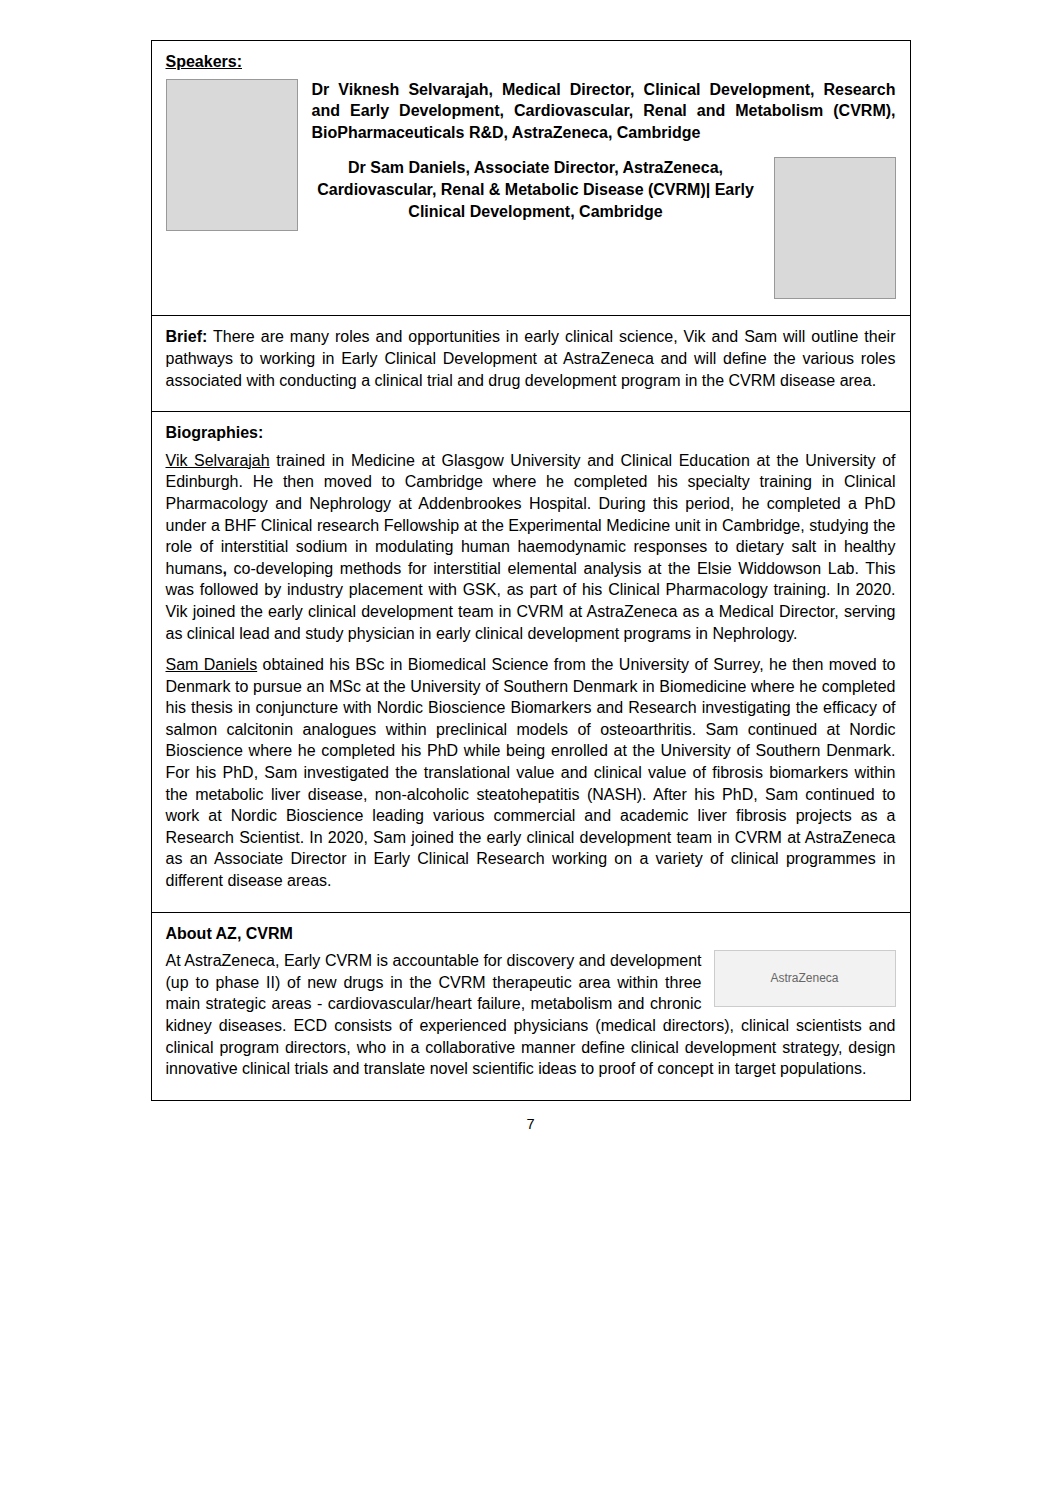Speakers:
Dr Viknesh Selvarajah, Medical Director, Clinical Development, Research and Early Development, Cardiovascular, Renal and Metabolism (CVRM), BioPharmaceuticals R&D, AstraZeneca, Cambridge
Dr Sam Daniels, Associate Director, AstraZeneca, Cardiovascular, Renal & Metabolic Disease (CVRM)| Early Clinical Development, Cambridge
Brief: There are many roles and opportunities in early clinical science, Vik and Sam will outline their pathways to working in Early Clinical Development at AstraZeneca and will define the various roles associated with conducting a clinical trial and drug development program in the CVRM disease area.
Biographies:
Vik Selvarajah trained in Medicine at Glasgow University and Clinical Education at the University of Edinburgh. He then moved to Cambridge where he completed his specialty training in Clinical Pharmacology and Nephrology at Addenbrookes Hospital. During this period, he completed a PhD under a BHF Clinical research Fellowship at the Experimental Medicine unit in Cambridge, studying the role of interstitial sodium in modulating human haemodynamic responses to dietary salt in healthy humans, co-developing methods for interstitial elemental analysis at the Elsie Widdowson Lab. This was followed by industry placement with GSK, as part of his Clinical Pharmacology training. In 2020. Vik joined the early clinical development team in CVRM at AstraZeneca as a Medical Director, serving as clinical lead and study physician in early clinical development programs in Nephrology.
Sam Daniels obtained his BSc in Biomedical Science from the University of Surrey, he then moved to Denmark to pursue an MSc at the University of Southern Denmark in Biomedicine where he completed his thesis in conjuncture with Nordic Bioscience Biomarkers and Research investigating the efficacy of salmon calcitonin analogues within preclinical models of osteoarthritis. Sam continued at Nordic Bioscience where he completed his PhD while being enrolled at the University of Southern Denmark. For his PhD, Sam investigated the translational value and clinical value of fibrosis biomarkers within the metabolic liver disease, non-alcoholic steatohepatitis (NASH). After his PhD, Sam continued to work at Nordic Bioscience leading various commercial and academic liver fibrosis projects as a Research Scientist. In 2020, Sam joined the early clinical development team in CVRM at AstraZeneca as an Associate Director in Early Clinical Research working on a variety of clinical programmes in different disease areas.
About AZ, CVRM
AstraZeneca
At AstraZeneca, Early CVRM is accountable for discovery and development (up to phase II) of new drugs in the CVRM therapeutic area within three main strategic areas - cardiovascular/heart failure, metabolism and chronic kidney diseases. ECD consists of experienced physicians (medical directors), clinical scientists and clinical program directors, who in a collaborative manner define clinical development strategy, design innovative clinical trials and translate novel scientific ideas to proof of concept in target populations.
7